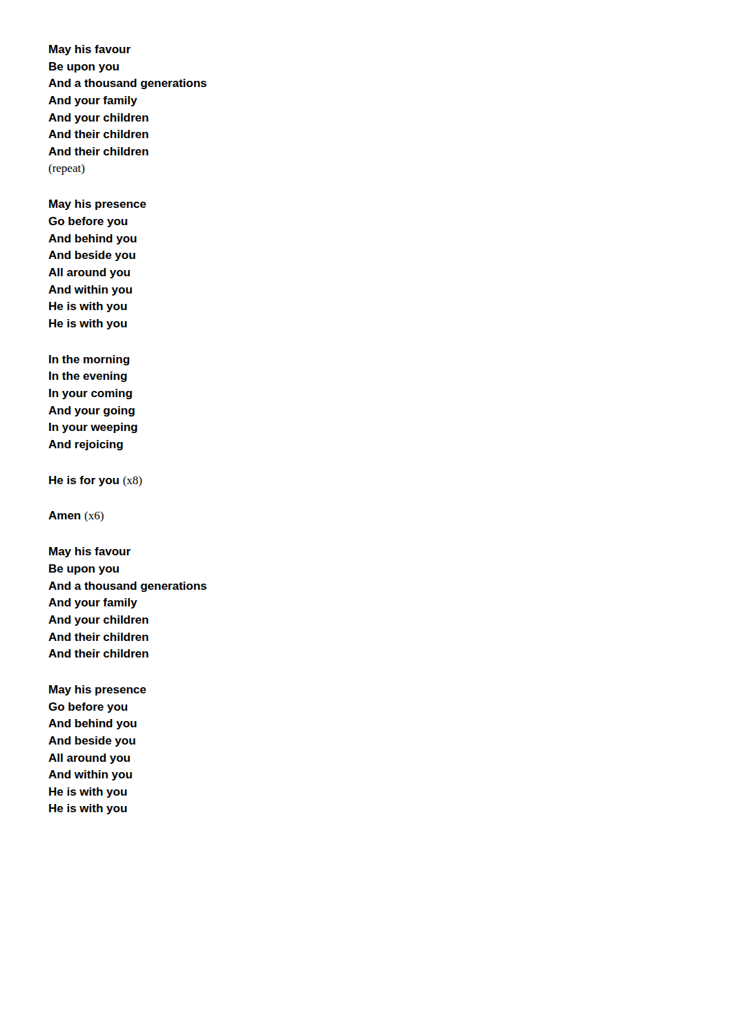May his favour
Be upon you
And a thousand generations
And your family
And your children
And their children
And their children
(repeat)
May his presence
Go before you
And behind you
And beside you
All around you
And within you
He is with you
He is with you
In the morning
In the evening
In your coming
And your going
In your weeping
And rejoicing
He is for you (x8)
Amen (x6)
May his favour
Be upon you
And a thousand generations
And your family
And your children
And their children
And their children
May his presence
Go before you
And behind you
And beside you
All around you
And within you
He is with you
He is with you